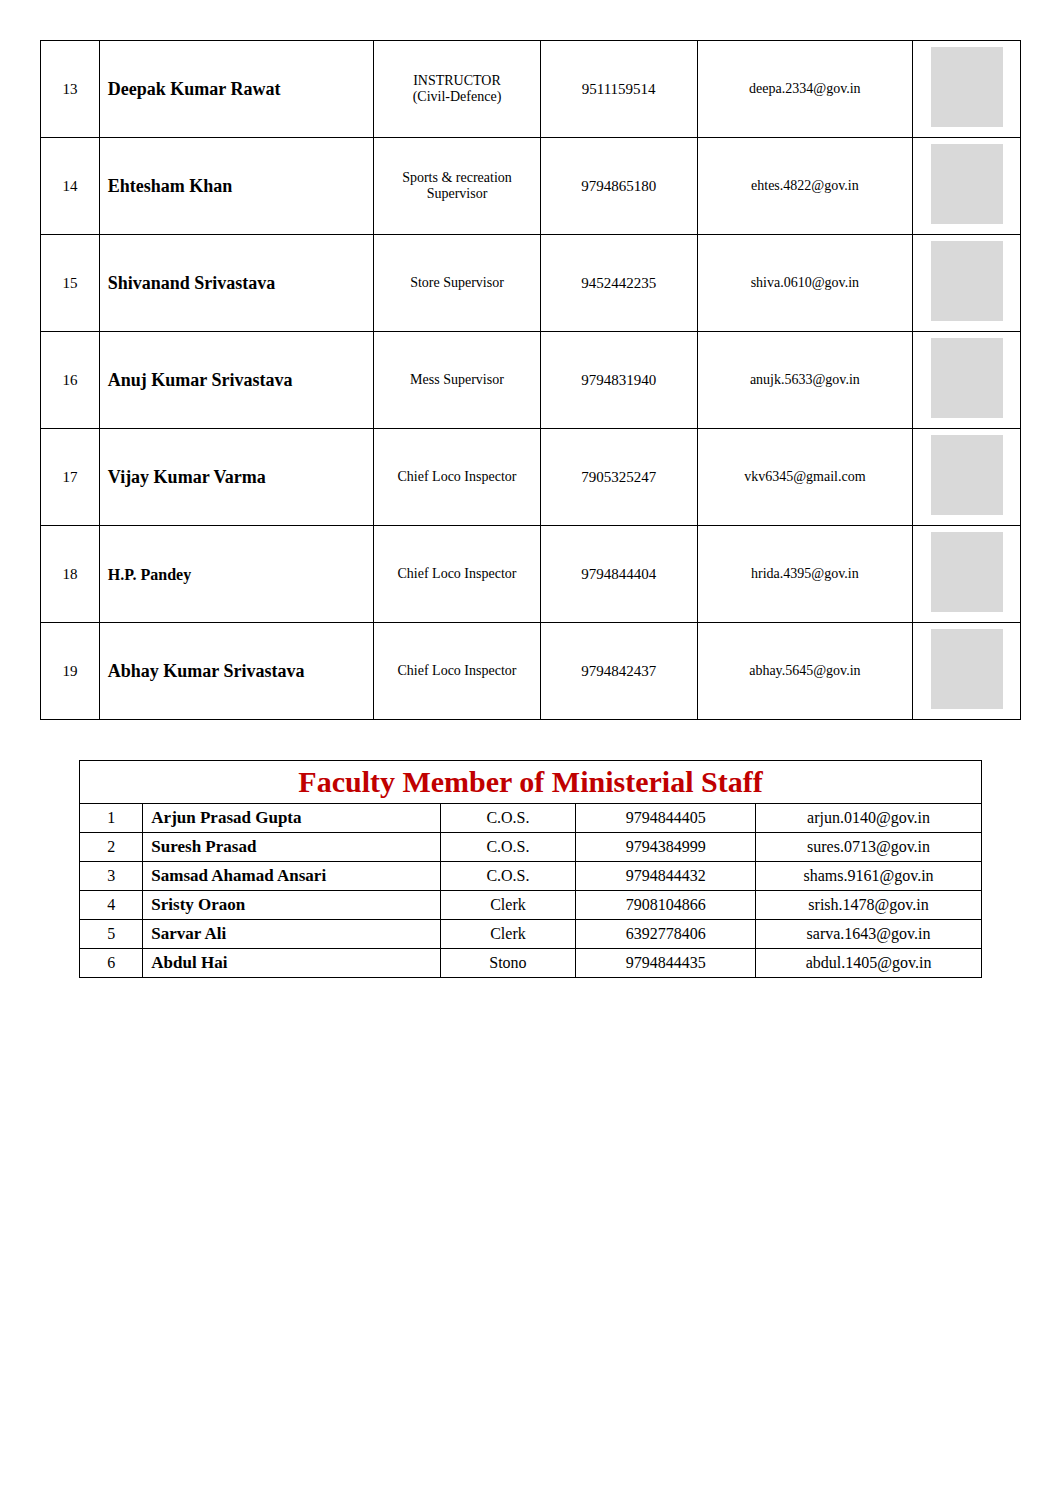| 13 | Deepak Kumar Rawat | INSTRUCTOR (Civil-Defence) | 9511159514 | deepa.2334@gov.in | |
| 14 | Ehtesham Khan | Sports & recreation Supervisor | 9794865180 | ehtes.4822@gov.in | |
| 15 | Shivanand Srivastava | Store Supervisor | 9452442235 | shiva.0610@gov.in | |
| 16 | Anuj Kumar Srivastava | Mess Supervisor | 9794831940 | anujk.5633@gov.in | |
| 17 | Vijay Kumar Varma | Chief Loco Inspector | 7905325247 | vkv6345@gmail.com | |
| 18 | H.P. Pandey | Chief Loco Inspector | 9794844404 | hrida.4395@gov.in | |
| 19 | Abhay Kumar Srivastava | Chief Loco Inspector | 9794842437 | abhay.5645@gov.in | |
| Faculty Member of Ministerial Staff |
| 1 | Arjun Prasad Gupta | C.O.S. | 9794844405 | arjun.0140@gov.in |
| 2 | Suresh Prasad | C.O.S. | 9794384999 | sures.0713@gov.in |
| 3 | Samsad Ahamad Ansari | C.O.S. | 9794844432 | shams.9161@gov.in |
| 4 | Sristy Oraon | Clerk | 7908104866 | srish.1478@gov.in |
| 5 | Sarvar Ali | Clerk | 6392778406 | sarva.1643@gov.in |
| 6 | Abdul Hai | Stono | 9794844435 | abdul.1405@gov.in |